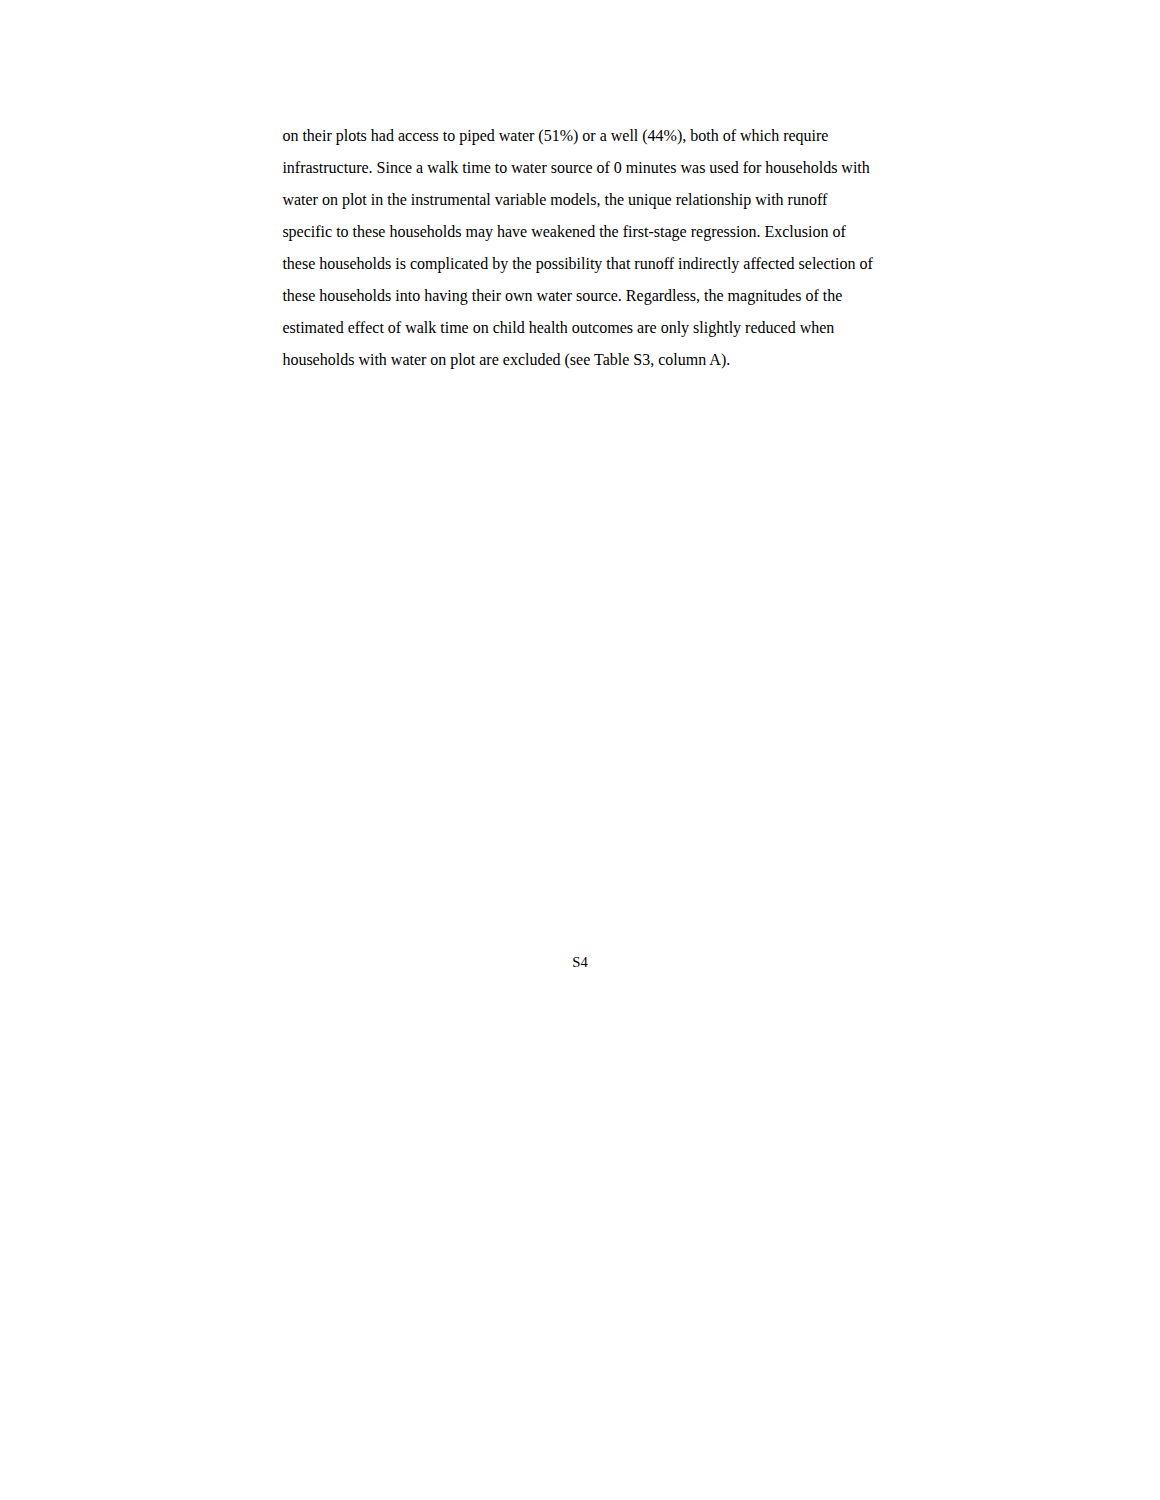on their plots had access to piped water (51%) or a well (44%), both of which require infrastructure. Since a walk time to water source of 0 minutes was used for households with water on plot in the instrumental variable models, the unique relationship with runoff specific to these households may have weakened the first-stage regression. Exclusion of these households is complicated by the possibility that runoff indirectly affected selection of these households into having their own water source. Regardless, the magnitudes of the estimated effect of walk time on child health outcomes are only slightly reduced when households with water on plot are excluded (see Table S3, column A).
S4